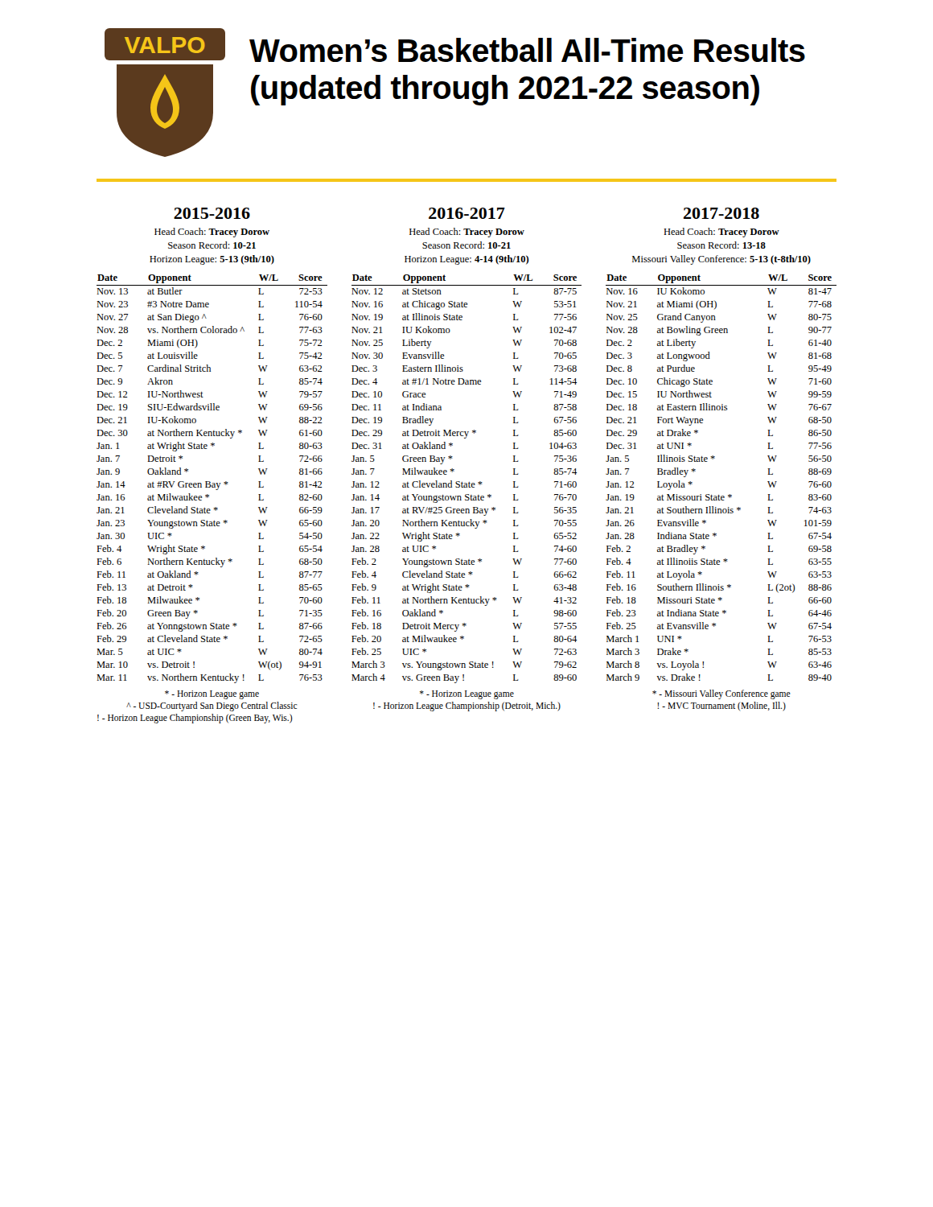VALPO
Women’s Basketball All-Time Results
(updated through 2021-22 season)
2015-2016
Head Coach: Tracey Dorow
Season Record: 10-21
Horizon League: 5-13 (9th/10)
| Date | Opponent | W/L | Score |
| --- | --- | --- | --- |
| Nov. 13 | at Butler | L | 72-53 |
| Nov. 23 | #3 Notre Dame | L | 110-54 |
| Nov. 27 | at San Diego ^ | L | 76-60 |
| Nov. 28 | vs. Northern Colorado ^ | L | 77-63 |
| Dec. 2 | Miami (OH) | L | 75-72 |
| Dec. 5 | at Louisville | L | 75-42 |
| Dec. 7 | Cardinal Stritch | W | 63-62 |
| Dec. 9 | Akron | L | 85-74 |
| Dec. 12 | IU-Northwest | W | 79-57 |
| Dec. 19 | SIU-Edwardsville | W | 69-56 |
| Dec. 21 | IU-Kokomo | W | 88-22 |
| Dec. 30 | at Northern Kentucky * | W | 61-60 |
| Jan. 1 | at Wright State * | L | 80-63 |
| Jan. 7 | Detroit * | L | 72-66 |
| Jan. 9 | Oakland * | W | 81-66 |
| Jan. 14 | at #RV Green Bay * | L | 81-42 |
| Jan. 16 | at Milwaukee * | L | 82-60 |
| Jan. 21 | Cleveland State * | W | 66-59 |
| Jan. 23 | Youngstown State * | W | 65-60 |
| Jan. 30 | UIC * | L | 54-50 |
| Feb. 4 | Wright State * | L | 65-54 |
| Feb. 6 | Northern Kentucky * | L | 68-50 |
| Feb. 11 | at Oakland * | L | 87-77 |
| Feb. 13 | at Detroit * | L | 85-65 |
| Feb. 18 | Milwaukee * | L | 70-60 |
| Feb. 20 | Green Bay * | L | 71-35 |
| Feb. 26 | at Yonngstown State * | L | 87-66 |
| Feb. 29 | at Cleveland State * | L | 72-65 |
| Mar. 5 | at UIC * | W | 80-74 |
| Mar. 10 | vs. Detroit ! | W(ot) | 94-91 |
| Mar. 11 | vs. Northern Kentucky ! | L | 76-53 |
* - Horizon League game
^ - USD-Courtyard San Diego Central Classic
! - Horizon League Championship (Green Bay, Wis.)
2016-2017
Head Coach: Tracey Dorow
Season Record: 10-21
Horizon League: 4-14 (9th/10)
| Date | Opponent | W/L | Score |
| --- | --- | --- | --- |
| Nov. 12 | at Stetson | L | 87-75 |
| Nov. 16 | at Chicago State | W | 53-51 |
| Nov. 19 | at Illinois State | L | 77-56 |
| Nov. 21 | IU Kokomo | W | 102-47 |
| Nov. 25 | Liberty | W | 70-68 |
| Nov. 30 | Evansville | L | 70-65 |
| Dec. 3 | Eastern Illinois | W | 73-68 |
| Dec. 4 | at #1/1 Notre Dame | L | 114-54 |
| Dec. 10 | Grace | W | 71-49 |
| Dec. 11 | at Indiana | L | 87-58 |
| Dec. 19 | Bradley | L | 67-56 |
| Dec. 29 | at Detroit Mercy * | L | 85-60 |
| Dec. 31 | at Oakland * | L | 104-63 |
| Jan. 5 | Green Bay * | L | 75-36 |
| Jan. 7 | Milwaukee * | L | 85-74 |
| Jan. 12 | at Cleveland State * | L | 71-60 |
| Jan. 14 | at Youngstown State * | L | 76-70 |
| Jan. 17 | at RV/#25 Green Bay * | L | 56-35 |
| Jan. 20 | Northern Kentucky * | L | 70-55 |
| Jan. 22 | Wright State * | L | 65-52 |
| Jan. 28 | at UIC * | L | 74-60 |
| Feb. 2 | Youngstown State * | W | 77-60 |
| Feb. 4 | Cleveland State * | L | 66-62 |
| Feb. 9 | at Wright State * | L | 63-48 |
| Feb. 11 | at Northern Kentucky * | W | 41-32 |
| Feb. 16 | Oakland * | L | 98-60 |
| Feb. 18 | Detroit Mercy * | W | 57-55 |
| Feb. 20 | at Milwaukee * | L | 80-64 |
| Feb. 25 | UIC * | W | 72-63 |
| March 3 | vs. Youngstown State ! | W | 79-62 |
| March 4 | vs. Green Bay ! | L | 89-60 |
* - Horizon League game
! - Horizon League Championship (Detroit, Mich.)
2017-2018
Head Coach: Tracey Dorow
Season Record: 13-18
Missouri Valley Conference: 5-13 (t-8th/10)
| Date | Opponent | W/L | Score |
| --- | --- | --- | --- |
| Nov. 16 | IU Kokomo | W | 81-47 |
| Nov. 21 | at Miami (OH) | L | 77-68 |
| Nov. 25 | Grand Canyon | W | 80-75 |
| Nov. 28 | at Bowling Green | L | 90-77 |
| Dec. 2 | at Liberty | L | 61-40 |
| Dec. 3 | at Longwood | W | 81-68 |
| Dec. 8 | at Purdue | L | 95-49 |
| Dec. 10 | Chicago State | W | 71-60 |
| Dec. 15 | IU Northwest | W | 99-59 |
| Dec. 18 | at Eastern Illinois | W | 76-67 |
| Dec. 21 | Fort Wayne | W | 68-50 |
| Dec. 29 | at Drake * | L | 86-50 |
| Dec. 31 | at UNI * | L | 77-56 |
| Jan. 5 | Illinois State * | W | 56-50 |
| Jan. 7 | Bradley * | L | 88-69 |
| Jan. 12 | Loyola * | W | 76-60 |
| Jan. 19 | at Missouri State * | L | 83-60 |
| Jan. 21 | at Southern Illinois * | L | 74-63 |
| Jan. 26 | Evansville * | W | 101-59 |
| Jan. 28 | Indiana State * | L | 67-54 |
| Feb. 2 | at Bradley * | L | 69-58 |
| Feb. 4 | at Illinoiis State * | L | 63-55 |
| Feb. 11 | at Loyola * | W | 63-53 |
| Feb. 16 | Southern Illinois * | L (2ot) | 88-86 |
| Feb. 18 | Missouri State * | L | 66-60 |
| Feb. 23 | at Indiana State * | L | 64-46 |
| Feb. 25 | at Evansville * | W | 67-54 |
| March 1 | UNI * | L | 76-53 |
| March 3 | Drake * | L | 85-53 |
| March 8 | vs. Loyola ! | W | 63-46 |
| March 9 | vs. Drake ! | L | 89-40 |
* - Missouri Valley Conference game
! - MVC Tournament (Moline, Ill.)